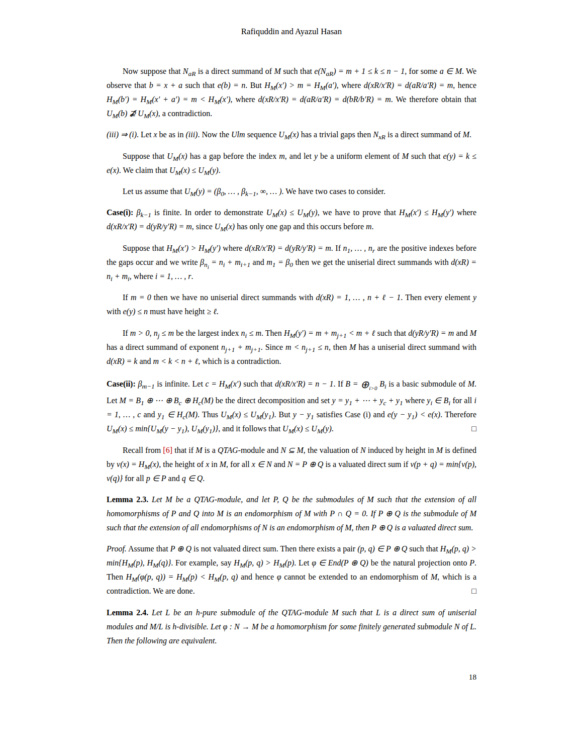Rafiquddin and Ayazul Hasan
Now suppose that NaR is a direct summand of M such that e(NaR) = m + 1 ≤ k ≤ n − 1, for some a ∈ M. We observe that b = x + a such that e(b) = n. But HM(x′) > m = HM(a′), where d(xR/x′R) = d(aR/a′R) = m, hence HM(b′) = HM(x′ + a′) = m < HM(x′), where d(xR/x′R) = d(aR/a′R) = d(bR/b′R) = m. We therefore obtain that UM(b) ⊉̸ UM(x), a contradiction.
(iii) ⇒ (i). Let x be as in (iii). Now the Ulm sequence UM(x) has a trivial gaps then NxR is a direct summand of M.
Suppose that UM(x) has a gap before the index m, and let y be a uniform element of M such that e(y) = k ≤ e(x). We claim that UM(x) ≤ UM(y).
Let us assume that UM(y) = (β0, … , βk−1, ∞, … ). We have two cases to consider.
Case(i): βk−1 is finite. In order to demonstrate UM(x) ≤ UM(y), we have to prove that HM(x′) ≤ HM(y′) where d(xR/x′R) = d(yR/y′R) = m, since UM(x) has only one gap and this occurs before m.
Suppose that HM(x′) > HM(y′) where d(xR/x′R) = d(yR/y′R) = m. If n1, … , nr are the positive indexes before the gaps occur and we write βni = ni + mi+1 and m1 = β0 then we get the uniserial direct summands with d(xR) = ni + mi, where i = 1, … , r.
If m = 0 then we have no uniserial direct summands with d(xR) = 1, … , n + ℓ − 1. Then every element y with e(y) ≤ n must have height ≥ ℓ.
If m > 0, nj ≤ m be the largest index ni ≤ m. Then HM(y′) = m + mj+1 < m + ℓ such that d(yR/y′R) = m and M has a direct summand of exponent nj+1 + mj+1. Since m < nj+1 ≤ n, then M has a uniserial direct summand with d(xR) = k and m < k < n + ℓ, which is a contradiction.
Case(ii): βm−1 is infinite. Let c = HM(x′) such that d(xR/x′R) = n − 1. If B = ⊕i>0 Bi is a basic submodule of M. Let M = B1 ⊕ ⋯ ⊕ Bc ⊕ Hc(M) be the direct decomposition and set y = y1 + ⋯ + yc + y1 where yi ∈ Bi for all i = 1, … , c and y1 ∈ Hc(M). Thus UM(x) ≤ UM(y1). But y − y1 satisfies Case (i) and e(y − y1) < e(x). Therefore UM(x) ≤ min{UM(y − y1), UM(y1)}, and it follows that UM(x) ≤ UM(y). □
Recall from [6] that if M is a QTAG-module and N ⊆ M, the valuation of N induced by height in M is defined by v(x) = HM(x), the height of x in M, for all x ∈ N and N = P ⊕ Q is a valuated direct sum if v(p + q) = min{v(p), v(q)} for all p ∈ P and q ∈ Q.
Lemma 2.3. Let M be a QTAG-module, and let P, Q be the submodules of M such that the extension of all homomorphisms of P and Q into M is an endomorphism of M with P ∩ Q = 0. If P ⊕ Q is the submodule of M such that the extension of all endomorphisms of N is an endomorphism of M, then P ⊕ Q is a valuated direct sum.
Proof. Assume that P ⊕ Q is not valuated direct sum. Then there exists a pair (p, q) ∈ P ⊕ Q such that HM(p, q) > min{HM(p), HM(q)}. For example, say HM(p, q) > HM(p). Let φ ∈ End(P ⊕ Q) be the natural projection onto P. Then HM(φ(p, q)) = HM(p) < HM(p, q) and hence φ cannot be extended to an endomorphism of M, which is a contradiction. We are done. □
Lemma 2.4. Let L be an h-pure submodule of the QTAG-module M such that L is a direct sum of uniserial modules and M/L is h-divisible. Let φ : N → M be a homomorphism for some finitely generated submodule N of L. Then the following are equivalent.
18